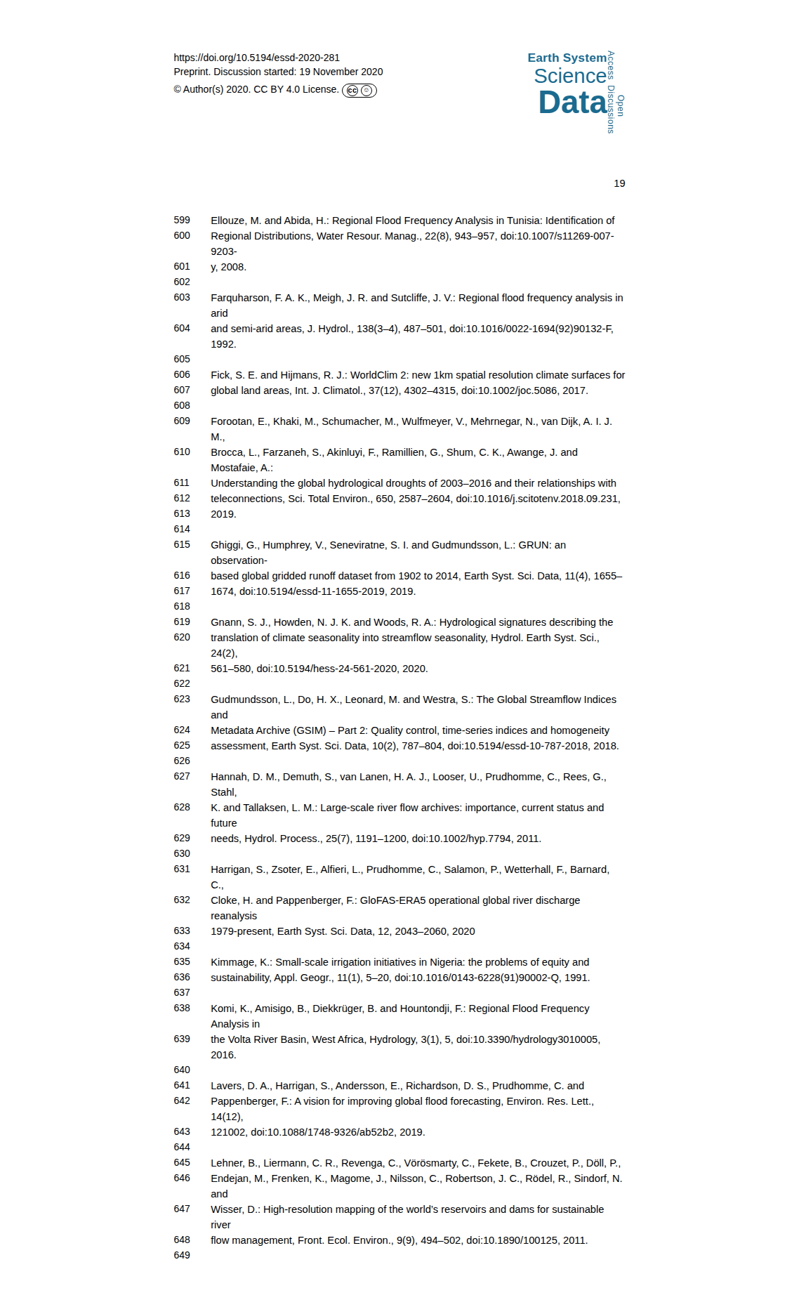https://doi.org/10.5194/essd-2020-281
Preprint. Discussion started: 19 November 2020
© Author(s) 2020. CC BY 4.0 License.
cc☺
Earth System
Science
Data
Open Access Discussions
19
599
Ellouze, M. and Abida, H.: Regional Flood Frequency Analysis in Tunisia: Identification of
600
Regional Distributions, Water Resour. Manag., 22(8), 943–957, doi:10.1007/s11269-007-9203-
601
y, 2008.
602
603
Farquharson, F. A. K., Meigh, J. R. and Sutcliffe, J. V.: Regional flood frequency analysis in arid
604
and semi-arid areas, J. Hydrol., 138(3–4), 487–501, doi:10.1016/0022-1694(92)90132-F, 1992.
605
606
Fick, S. E. and Hijmans, R. J.: WorldClim 2: new 1km spatial resolution climate surfaces for
607
global land areas, Int. J. Climatol., 37(12), 4302–4315, doi:10.1002/joc.5086, 2017.
608
609
Forootan, E., Khaki, M., Schumacher, M., Wulfmeyer, V., Mehrnegar, N., van Dijk, A. I. J. M.,
610
Brocca, L., Farzaneh, S., Akinluyi, F., Ramillien, G., Shum, C. K., Awange, J. and Mostafaie, A.:
611
Understanding the global hydrological droughts of 2003–2016 and their relationships with
612
teleconnections, Sci. Total Environ., 650, 2587–2604, doi:10.1016/j.scitotenv.2018.09.231,
613
2019.
614
615
Ghiggi, G., Humphrey, V., Seneviratne, S. I. and Gudmundsson, L.: GRUN: an observation-
616
based global gridded runoff dataset from 1902 to 2014, Earth Syst. Sci. Data, 11(4), 1655–
617
1674, doi:10.5194/essd-11-1655-2019, 2019.
618
619
Gnann, S. J., Howden, N. J. K. and Woods, R. A.: Hydrological signatures describing the
620
translation of climate seasonality into streamflow seasonality, Hydrol. Earth Syst. Sci., 24(2),
621
561–580, doi:10.5194/hess-24-561-2020, 2020.
622
623
Gudmundsson, L., Do, H. X., Leonard, M. and Westra, S.: The Global Streamflow Indices and
624
Metadata Archive (GSIM) – Part 2: Quality control, time-series indices and homogeneity
625
assessment, Earth Syst. Sci. Data, 10(2), 787–804, doi:10.5194/essd-10-787-2018, 2018.
626
627
Hannah, D. M., Demuth, S., van Lanen, H. A. J., Looser, U., Prudhomme, C., Rees, G., Stahl,
628
K. and Tallaksen, L. M.: Large-scale river flow archives: importance, current status and future
629
needs, Hydrol. Process., 25(7), 1191–1200, doi:10.1002/hyp.7794, 2011.
630
631
Harrigan, S., Zsoter, E., Alfieri, L., Prudhomme, C., Salamon, P., Wetterhall, F., Barnard, C.,
632
Cloke, H. and Pappenberger, F.: GloFAS-ERA5 operational global river discharge reanalysis
633
1979-present, Earth Syst. Sci. Data, 12, 2043–2060, 2020
634
635
Kimmage, K.: Small-scale irrigation initiatives in Nigeria: the problems of equity and
636
sustainability, Appl. Geogr., 11(1), 5–20, doi:10.1016/0143-6228(91)90002-Q, 1991.
637
638
Komi, K., Amisigo, B., Diekkrüger, B. and Hountondji, F.: Regional Flood Frequency Analysis in
639
the Volta River Basin, West Africa, Hydrology, 3(1), 5, doi:10.3390/hydrology3010005, 2016.
640
641
Lavers, D. A., Harrigan, S., Andersson, E., Richardson, D. S., Prudhomme, C. and
642
Pappenberger, F.: A vision for improving global flood forecasting, Environ. Res. Lett., 14(12),
643
121002, doi:10.1088/1748-9326/ab52b2, 2019.
644
645
Lehner, B., Liermann, C. R., Revenga, C., Vörösmarty, C., Fekete, B., Crouzet, P., Döll, P.,
646
Endejan, M., Frenken, K., Magome, J., Nilsson, C., Robertson, J. C., Rödel, R., Sindorf, N. and
647
Wisser, D.: High-resolution mapping of the world’s reservoirs and dams for sustainable river
648
flow management, Front. Ecol. Environ., 9(9), 494–502, doi:10.1890/100125, 2011.
649